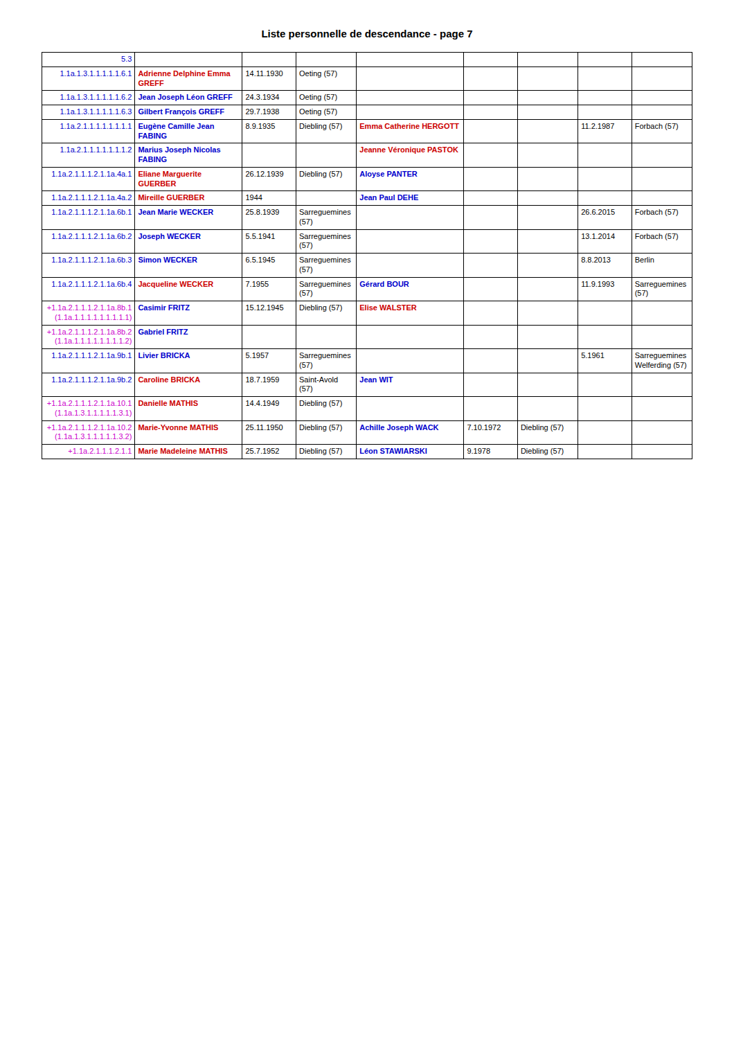Liste personnelle de descendance - page 7
| 5.3 | | | | | | | | |
| 1.1a.1.3.1.1.1.1.1.6.1 | Adrienne Delphine Emma GREFF | 14.11.1930 | Oeting (57) | | | | | |
| 1.1a.1.3.1.1.1.1.1.6.2 | Jean Joseph Léon GREFF | 24.3.1934 | Oeting (57) | | | | | |
| 1.1a.1.3.1.1.1.1.1.6.3 | Gilbert François GREFF | 29.7.1938 | Oeting (57) | | | | | |
| 1.1a.2.1.1.1.1.1.1.1.1 | Eugène Camille Jean FABING | 8.9.1935 | Diebling (57) | Emma Catherine HERGOTT | | | 11.2.1987 | Forbach (57) |
| 1.1a.2.1.1.1.1.1.1.1.2 | Marius Joseph Nicolas FABING | | | Jeanne Véronique PASTOK | | | | |
| 1.1a.2.1.1.1.2.1.1a.4a.1 | Eliane Marguerite GUERBER | 26.12.1939 | Diebling (57) | Aloyse PANTER | | | | |
| 1.1a.2.1.1.1.2.1.1a.4a.2 | Mireille GUERBER | 1944 | | Jean Paul DEHE | | | | |
| 1.1a.2.1.1.1.2.1.1a.6b.1 | Jean Marie WECKER | 25.8.1939 | Sarreguemines (57) | | | | 26.6.2015 | Forbach (57) |
| 1.1a.2.1.1.1.2.1.1a.6b.2 | Joseph WECKER | 5.5.1941 | Sarreguemines (57) | | | | 13.1.2014 | Forbach (57) |
| 1.1a.2.1.1.1.2.1.1a.6b.3 | Simon WECKER | 6.5.1945 | Sarreguemines (57) | | | | 8.8.2013 | Berlin |
| 1.1a.2.1.1.1.2.1.1a.6b.4 | Jacqueline WECKER | 7.1955 | Sarreguemines (57) | Gérard BOUR | | | 11.9.1993 | Sarreguemines (57) |
| +1.1a.2.1.1.1.2.1.1a.8b.1 (1.1a.1.1.1.1.1.1.1.1.1) | Casimir FRITZ | 15.12.1945 | Diebling (57) | Elise WALSTER | | | | |
| +1.1a.2.1.1.1.2.1.1a.8b.2 (1.1a.1.1.1.1.1.1.1.1.2) | Gabriel FRITZ | | | | | | | |
| 1.1a.2.1.1.1.2.1.1a.9b.1 | Livier BRICKA | 5.1957 | Sarreguemines (57) | | | | 5.1961 | Sarreguemines Welferding (57) |
| 1.1a.2.1.1.1.2.1.1a.9b.2 | Caroline BRICKA | 18.7.1959 | Saint-Avold (57) | Jean WIT | | | | |
| +1.1a.2.1.1.1.2.1.1a.10.1 (1.1a.1.3.1.1.1.1.1.3.1) | Danielle MATHIS | 14.4.1949 | Diebling (57) | | | | | |
| +1.1a.2.1.1.1.2.1.1a.10.2 (1.1a.1.3.1.1.1.1.1.3.2) | Marie-Yvonne MATHIS | 25.11.1950 | Diebling (57) | Achille Joseph WACK | 7.10.1972 | Diebling (57) | | |
| +1.1a.2.1.1.1.2.1.1 | Marie Madeleine MATHIS | 25.7.1952 | Diebling (57) | Léon STAWIARSKI | 9.1978 | Diebling (57) | | |